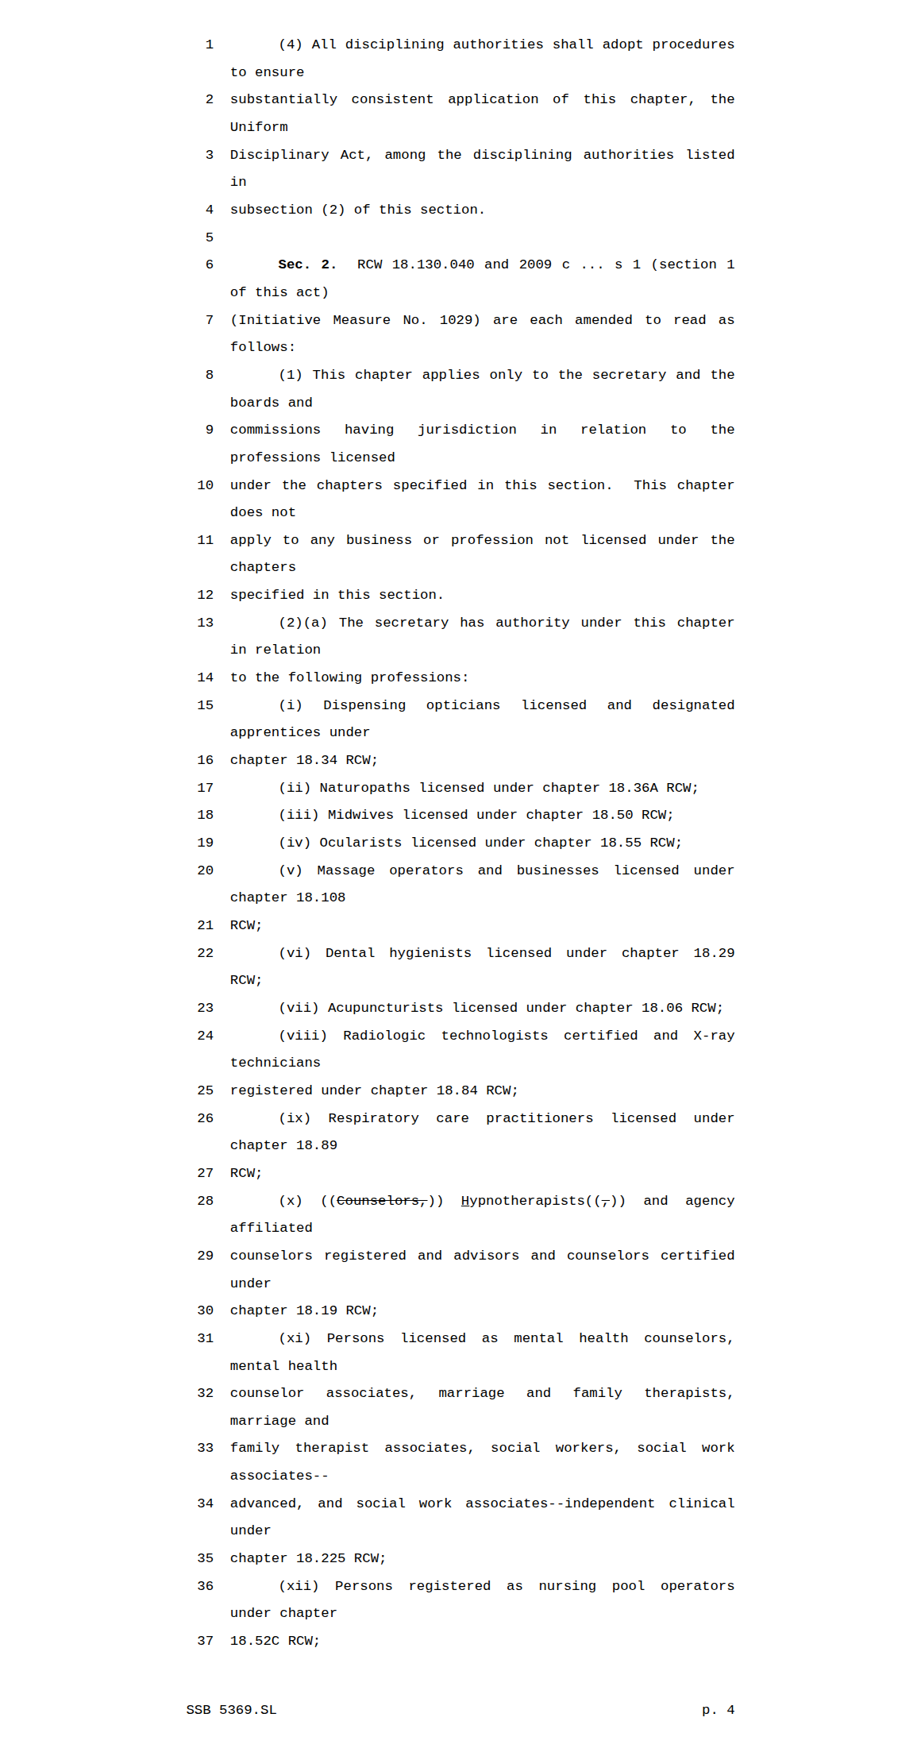(4) All disciplining authorities shall adopt procedures to ensure
substantially consistent application of this chapter, the Uniform
Disciplinary Act, among the disciplining authorities listed in
subsection (2) of this section.
Sec. 2. RCW 18.130.040 and 2009 c ... s 1 (section 1 of this act)
(Initiative Measure No. 1029) are each amended to read as follows:
(1) This chapter applies only to the secretary and the boards and
commissions having jurisdiction in relation to the professions licensed
under the chapters specified in this section. This chapter does not
apply to any business or profession not licensed under the chapters
specified in this section.
(2)(a) The secretary has authority under this chapter in relation
to the following professions:
(i) Dispensing opticians licensed and designated apprentices under
chapter 18.34 RCW;
(ii) Naturopaths licensed under chapter 18.36A RCW;
(iii) Midwives licensed under chapter 18.50 RCW;
(iv) Ocularists licensed under chapter 18.55 RCW;
(v) Massage operators and businesses licensed under chapter 18.108
RCW;
(vi) Dental hygienists licensed under chapter 18.29 RCW;
(vii) Acupuncturists licensed under chapter 18.06 RCW;
(viii) Radiologic technologists certified and X-ray technicians
registered under chapter 18.84 RCW;
(ix) Respiratory care practitioners licensed under chapter 18.89
RCW;
(x) ((Counselors,)) Hypnotherapists((,)) and agency affiliated
counselors registered and advisors and counselors certified under
chapter 18.19 RCW;
(xi) Persons licensed as mental health counselors, mental health
counselor associates, marriage and family therapists, marriage and
family therapist associates, social workers, social work associates--
advanced, and social work associates--independent clinical under
chapter 18.225 RCW;
(xii) Persons registered as nursing pool operators under chapter
18.52C RCW;
SSB 5369.SL p. 4